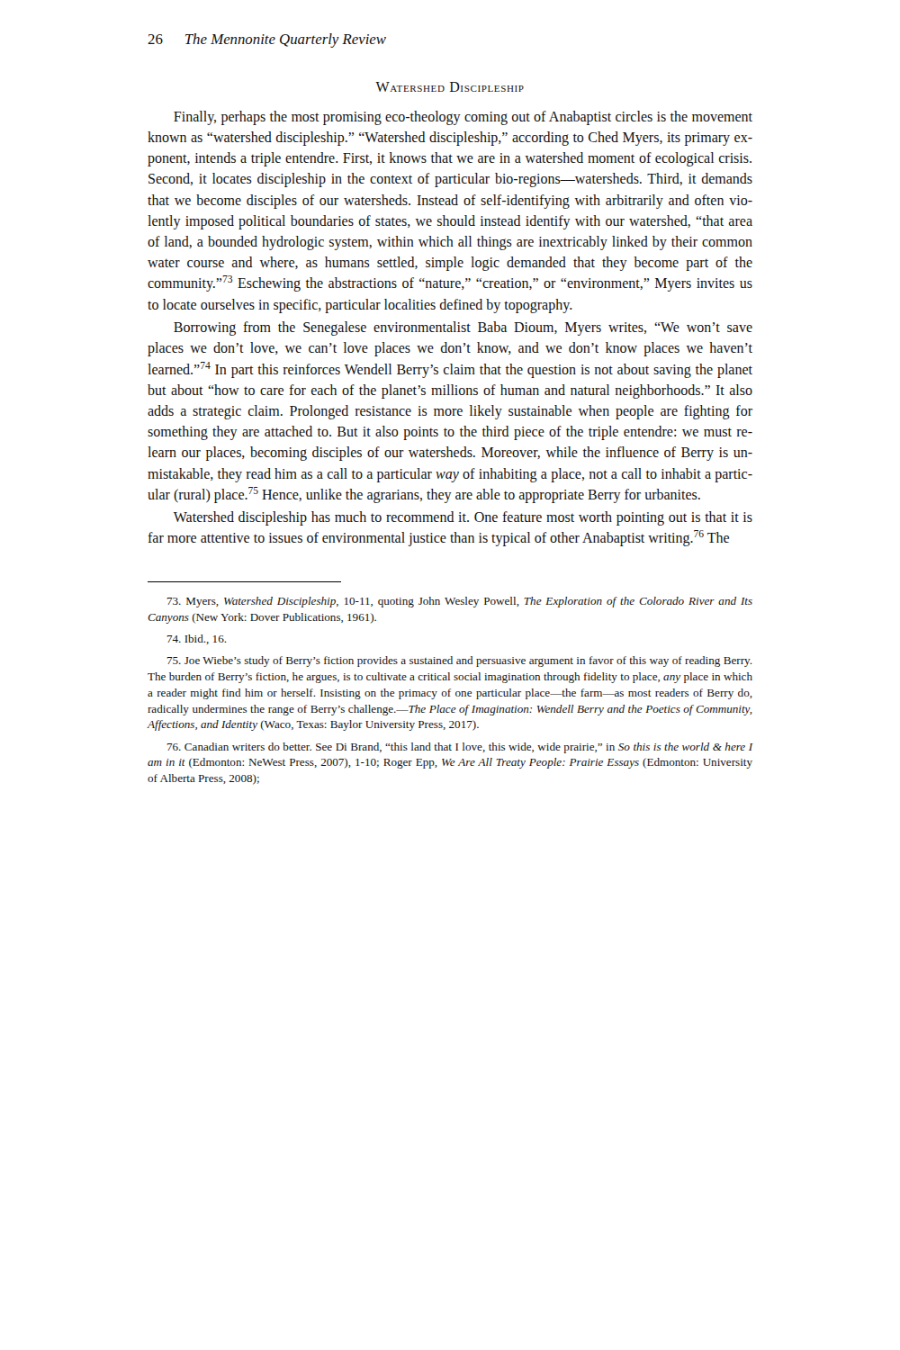26 The Mennonite Quarterly Review
Watershed Discipleship
Finally, perhaps the most promising eco-theology coming out of Anabaptist circles is the movement known as “watershed discipleship.” “Watershed discipleship,” according to Ched Myers, its primary exponent, intends a triple entendre. First, it knows that we are in a watershed moment of ecological crisis. Second, it locates discipleship in the context of particular bio-regions—watersheds. Third, it demands that we become disciples of our watersheds. Instead of self-identifying with arbitrarily and often violently imposed political boundaries of states, we should instead identify with our watershed, “that area of land, a bounded hydrologic system, within which all things are inextricably linked by their common water course and where, as humans settled, simple logic demanded that they become part of the community.”73 Eschewing the abstractions of “nature,” “creation,” or “environment,” Myers invites us to locate ourselves in specific, particular localities defined by topography.
Borrowing from the Senegalese environmentalist Baba Dioum, Myers writes, “We won’t save places we don’t love, we can’t love places we don’t know, and we don’t know places we haven’t learned.”74 In part this reinforces Wendell Berry’s claim that the question is not about saving the planet but about “how to care for each of the planet’s millions of human and natural neighborhoods.” It also adds a strategic claim. Prolonged resistance is more likely sustainable when people are fighting for something they are attached to. But it also points to the third piece of the triple entendre: we must re-learn our places, becoming disciples of our watersheds. Moreover, while the influence of Berry is unmistakable, they read him as a call to a particular way of inhabiting a place, not a call to inhabit a particular (rural) place.75 Hence, unlike the agrarians, they are able to appropriate Berry for urbanites.
Watershed discipleship has much to recommend it. One feature most worth pointing out is that it is far more attentive to issues of environmental justice than is typical of other Anabaptist writing.76 The
73. Myers, Watershed Discipleship, 10-11, quoting John Wesley Powell, The Exploration of the Colorado River and Its Canyons (New York: Dover Publications, 1961).
74. Ibid., 16.
75. Joe Wiebe’s study of Berry’s fiction provides a sustained and persuasive argument in favor of this way of reading Berry. The burden of Berry’s fiction, he argues, is to cultivate a critical social imagination through fidelity to place, any place in which a reader might find him or herself. Insisting on the primacy of one particular place—the farm—as most readers of Berry do, radically undermines the range of Berry’s challenge.—The Place of Imagination: Wendell Berry and the Poetics of Community, Affections, and Identity (Waco, Texas: Baylor University Press, 2017).
76. Canadian writers do better. See Di Brand, “this land that I love, this wide, wide prairie,” in So this is the world & here I am in it (Edmonton: NeWest Press, 2007), 1-10; Roger Epp, We Are All Treaty People: Prairie Essays (Edmonton: University of Alberta Press, 2008);